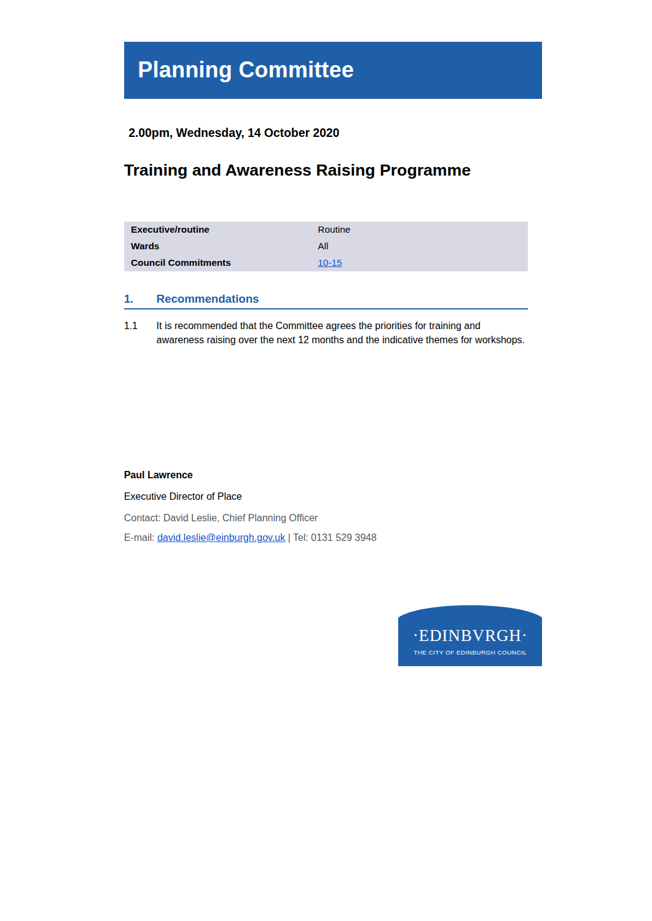Planning Committee
2.00pm, Wednesday, 14 October 2020
Training and Awareness Raising Programme
| Executive/routine | Routine |
| Wards | All |
| Council Commitments | 10-15 |
1. Recommendations
1.1
It is recommended that the Committee agrees the priorities for training and awareness raising over the next 12 months and the indicative themes for workshops.
Paul Lawrence
Executive Director of Place
Contact: David Leslie, Chief Planning Officer
E-mail: david.leslie@einburgh.gov.uk | Tel: 0131 529 3948
·EDINBVRGH· THE CITY OF EDINBURGH COUNCIL